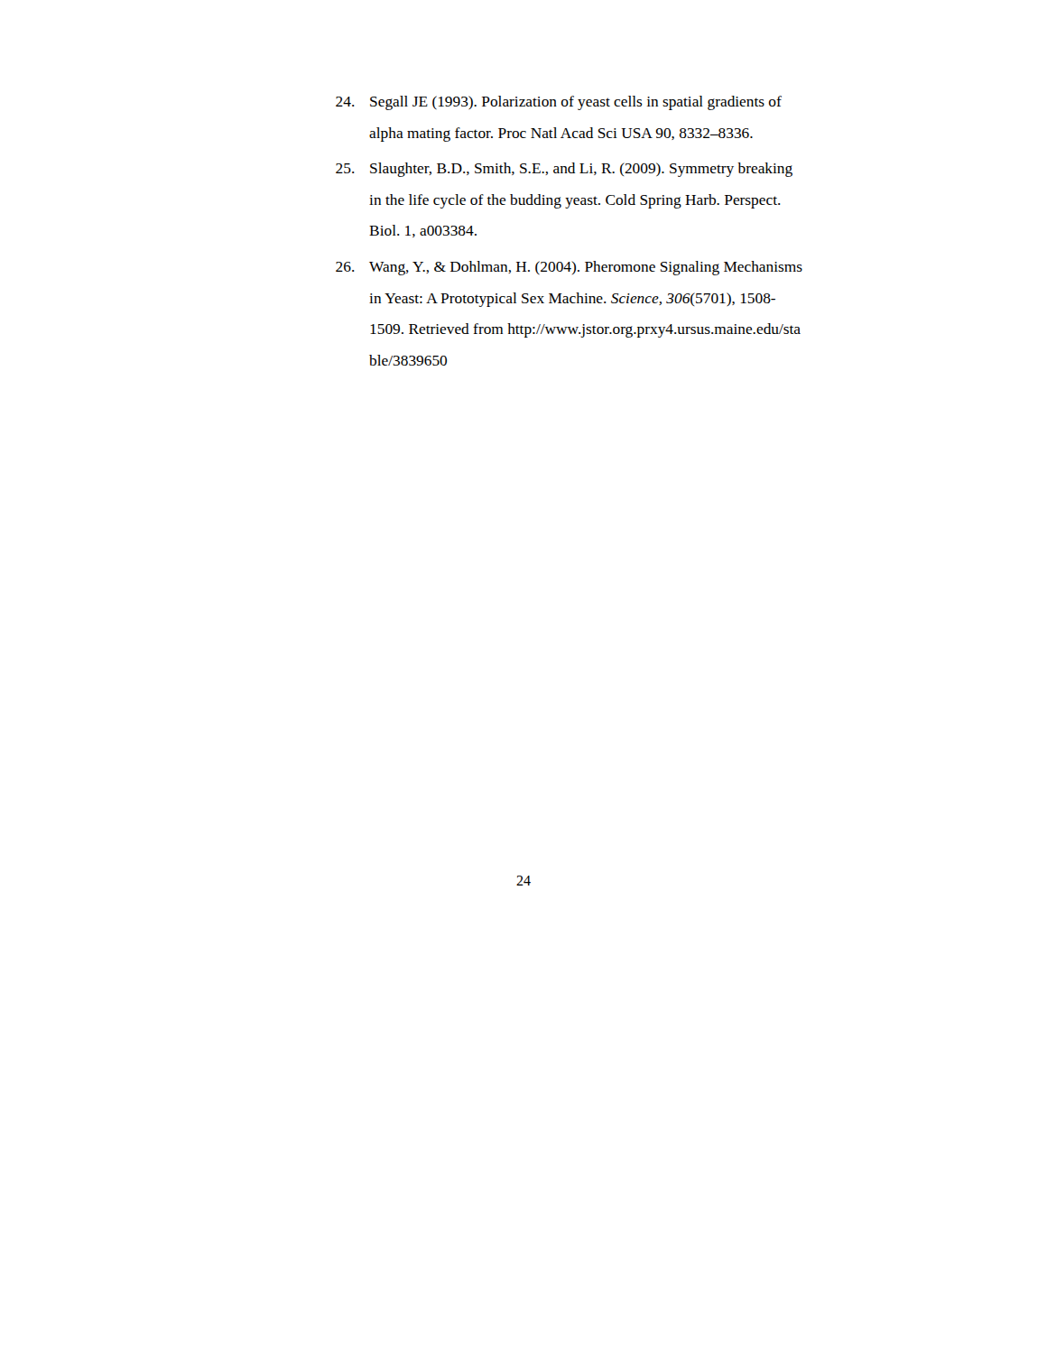Segall JE (1993). Polarization of yeast cells in spatial gradients of alpha mating factor. Proc Natl Acad Sci USA 90, 8332–8336.
Slaughter, B.D., Smith, S.E., and Li, R. (2009). Symmetry breaking in the life cycle of the budding yeast. Cold Spring Harb. Perspect. Biol. 1, a003384.
Wang, Y., & Dohlman, H. (2004). Pheromone Signaling Mechanisms in Yeast: A Prototypical Sex Machine. Science, 306(5701), 1508-1509. Retrieved from http://www.jstor.org.prxy4.ursus.maine.edu/stable/3839650
24